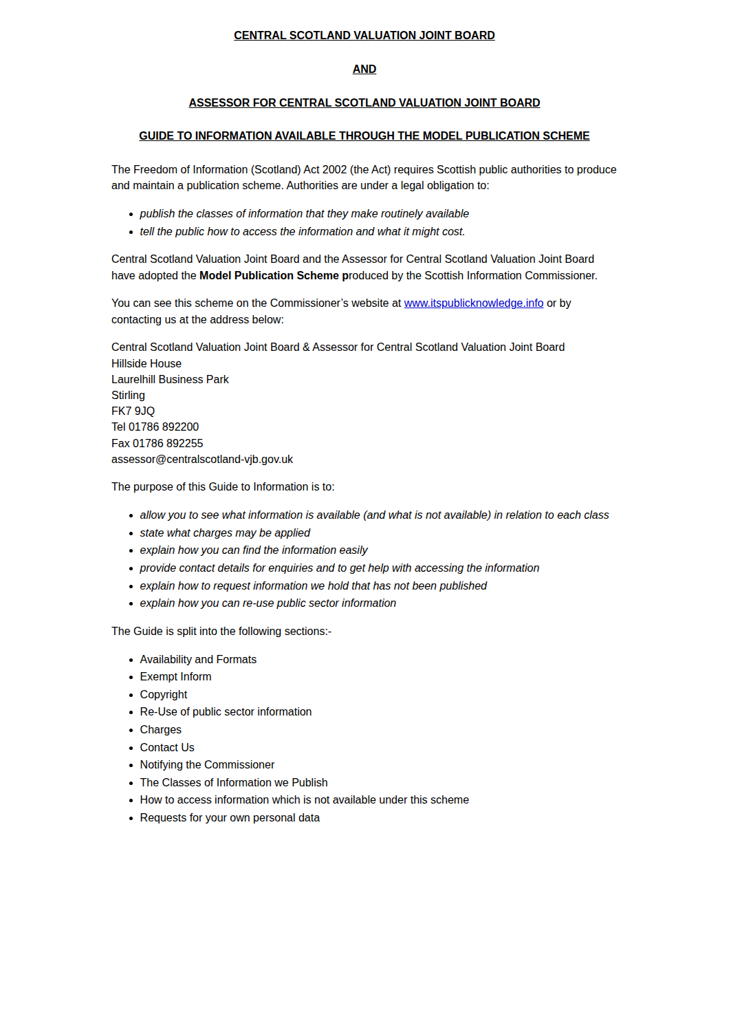CENTRAL SCOTLAND VALUATION JOINT BOARD
AND
ASSESSOR FOR CENTRAL SCOTLAND VALUATION JOINT BOARD
GUIDE TO INFORMATION AVAILABLE THROUGH THE MODEL PUBLICATION SCHEME
The Freedom of Information (Scotland) Act 2002 (the Act) requires Scottish public authorities to produce and maintain a publication scheme. Authorities are under a legal obligation to:
publish the classes of information that they make routinely available
tell the public how to access the information and what it might cost.
Central Scotland Valuation Joint Board and the Assessor for Central Scotland Valuation Joint Board have adopted the Model Publication Scheme produced by the Scottish Information Commissioner.
You can see this scheme on the Commissioner’s website at www.itspublicknowledge.info or by contacting us at the address below:
Central Scotland Valuation Joint Board & Assessor for Central Scotland Valuation Joint Board
Hillside House
Laurelhill Business Park
Stirling
FK7 9JQ
Tel 01786 892200
Fax 01786 892255
assessor@centralscotland-vjb.gov.uk
The purpose of this Guide to Information is to:
allow you to see what information is available (and what is not available) in relation to each class
state what charges may be applied
explain how you can find the information easily
provide contact details for enquiries and to get help with accessing the information
explain how to request information we hold that has not been published
explain how you can re-use public sector information
The Guide is split into the following sections:-
Availability and Formats
Exempt Inform
Copyright
Re-Use of public sector information
Charges
Contact Us
Notifying the Commissioner
The Classes of Information we Publish
How to access information which is not available under this scheme
Requests for your own personal data